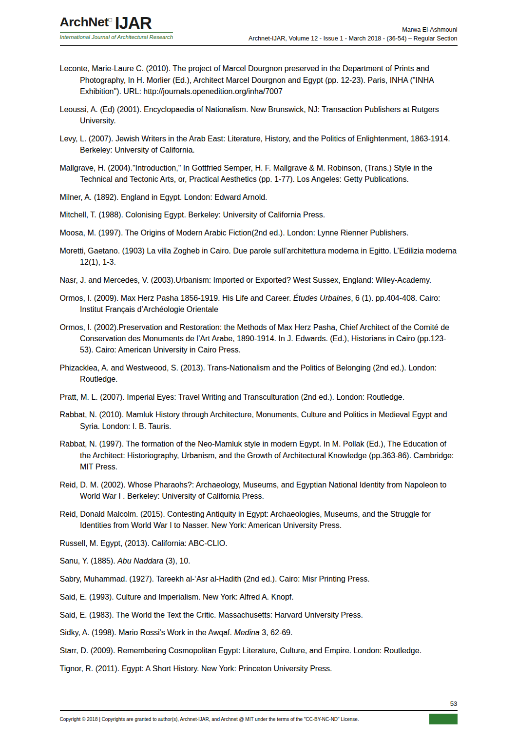ArchNet□
IJAR
International Journal of Architectural Research
Marwa El-Ashmouni
Archnet-IJAR, Volume 12 - Issue 1 - March 2018 - (36-54) – Regular Section
Leconte, Marie-Laure C. (2010). The project of Marcel Dourgnon preserved in the Department of Prints and Photography, In H. Morlier (Ed.), Architect Marcel Dourgnon and Egypt (pp. 12-23). Paris, INHA ("INHA Exhibition"). URL: http://journals.openedition.org/inha/7007
Leoussi, A. (Ed) (2001). Encyclopaedia of Nationalism. New Brunswick, NJ: Transaction Publishers at Rutgers University.
Levy, L. (2007). Jewish Writers in the Arab East: Literature, History, and the Politics of Enlightenment, 1863-1914. Berkeley: University of California.
Mallgrave, H. (2004)."Introduction," In Gottfried Semper, H. F. Mallgrave & M. Robinson, (Trans.) Style in the Technical and Tectonic Arts, or, Practical Aesthetics (pp. 1-77). Los Angeles: Getty Publications.
Milner, A. (1892). England in Egypt. London: Edward Arnold.
Mitchell, T. (1988). Colonising Egypt. Berkeley: University of California Press.
Moosa, M. (1997). The Origins of Modern Arabic Fiction(2nd ed.). London: Lynne Rienner Publishers.
Moretti, Gaetano. (1903) La villa Zogheb in Cairo. Due parole sull’architettura moderna in Egitto. L’Edilizia moderna 12(1), 1-3.
Nasr, J. and Mercedes, V. (2003).Urbanism: Imported or Exported? West Sussex, England: Wiley-Academy.
Ormos, I. (2009). Max Herz Pasha 1856-1919. His Life and Career. Études Urbaines, 6 (1). pp.404-408. Cairo: Institut Français d’Archéologie Orientale
Ormos, I. (2002).Preservation and Restoration: the Methods of Max Herz Pasha, Chief Architect of the Comité de Conservation des Monuments de l’Art Arabe, 1890-1914. In J. Edwards. (Ed.), Historians in Cairo (pp.123-53). Cairo: American University in Cairo Press.
Phizacklea, A. and Westweood, S. (2013). Trans-Nationalism and the Politics of Belonging (2nd ed.). London: Routledge.
Pratt, M. L. (2007). Imperial Eyes: Travel Writing and Transculturation (2nd ed.). London: Routledge.
Rabbat, N. (2010). Mamluk History through Architecture, Monuments, Culture and Politics in Medieval Egypt and Syria. London: I. B. Tauris.
Rabbat, N. (1997). The formation of the Neo-Mamluk style in modern Egypt. In M. Pollak (Ed.), The Education of the Architect: Historiography, Urbanism, and the Growth of Architectural Knowledge (pp.363-86). Cambridge: MIT Press.
Reid, D. M. (2002). Whose Pharaohs?: Archaeology, Museums, and Egyptian National Identity from Napoleon to World War I . Berkeley: University of California Press.
Reid, Donald Malcolm. (2015). Contesting Antiquity in Egypt: Archaeologies, Museums, and the Struggle for Identities from World War I to Nasser. New York: American University Press.
Russell, M. Egypt, (2013). California: ABC-CLIO.
Sanu, Y. (1885). Abu Naddara (3), 10.
Sabry, Muhammad. (1927). Tareekh al-‘Asr al-Hadith (2nd ed.). Cairo: Misr Printing Press.
Said, E. (1993). Culture and Imperialism. New York: Alfred A. Knopf.
Said, E. (1983). The World the Text the Critic. Massachusetts: Harvard University Press.
Sidky, A. (1998). Mario Rossi's Work in the Awqaf. Medina 3, 62-69.
Starr, D. (2009). Remembering Cosmopolitan Egypt: Literature, Culture, and Empire. London: Routledge.
Tignor, R. (2011). Egypt: A Short History. New York: Princeton University Press.
53
Copyright © 2018 | Copyrights are granted to author(s), Archnet-IJAR, and Archnet @ MIT under the terms of the "CC-BY-NC-ND" License.